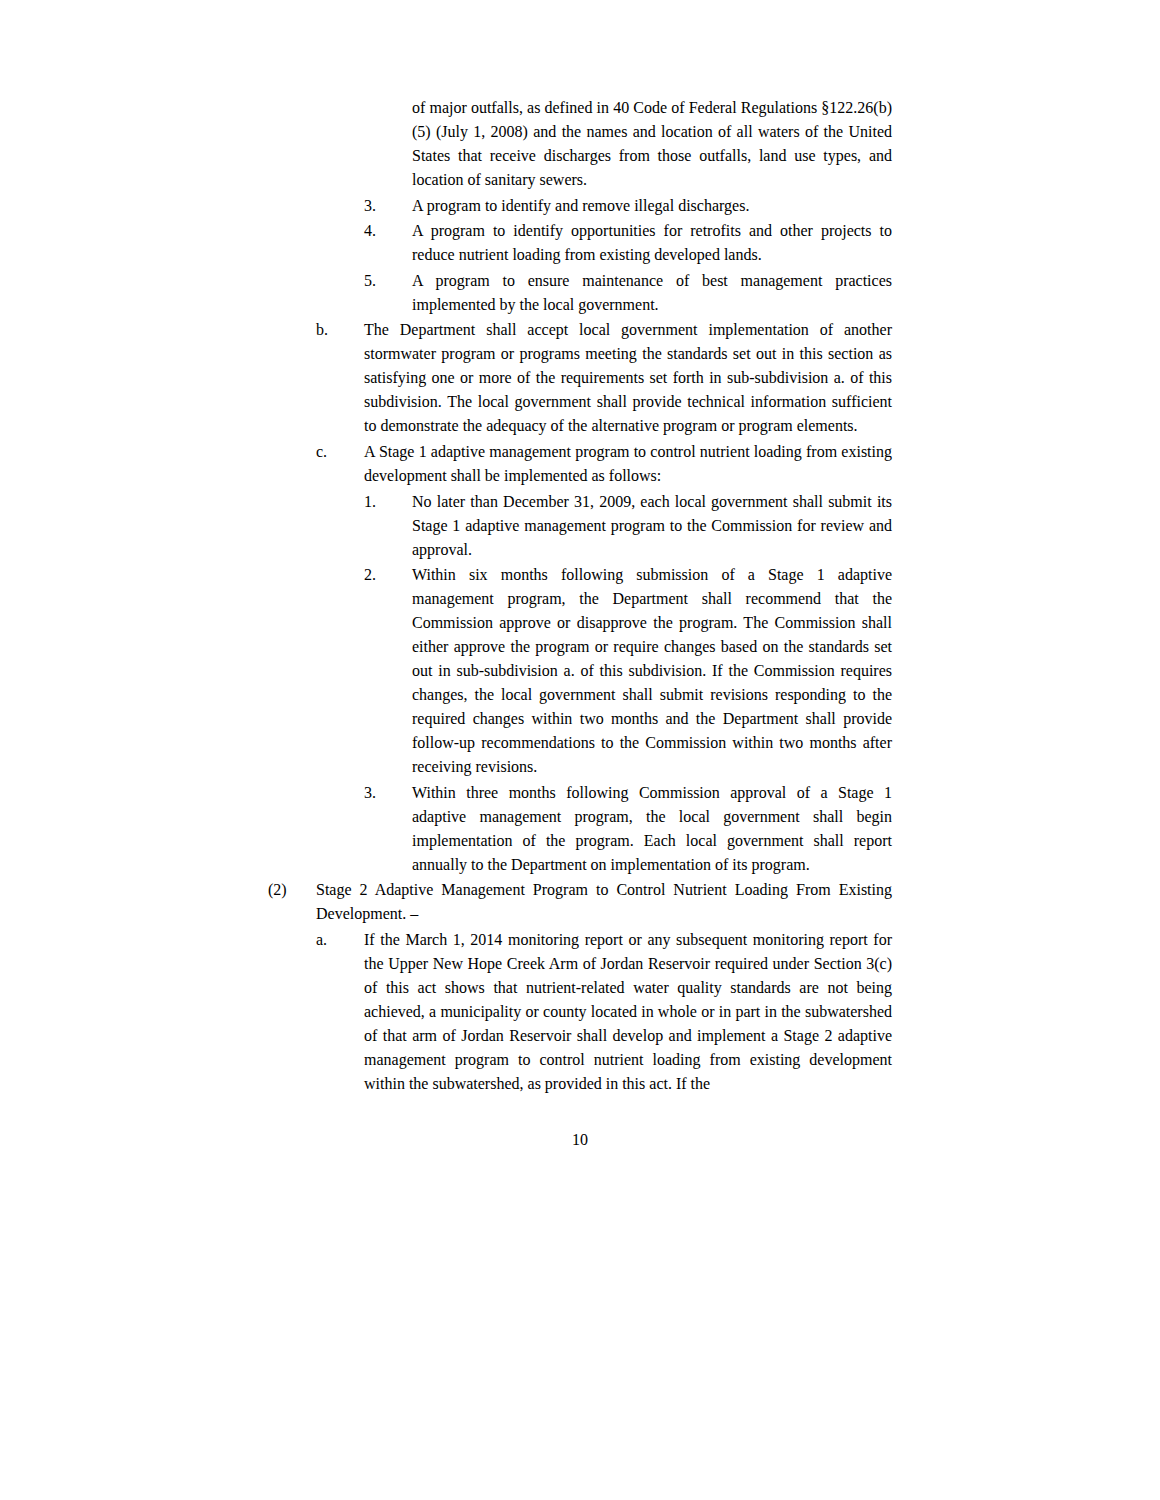of major outfalls, as defined in 40 Code of Federal Regulations §122.26(b)(5) (July 1, 2008) and the names and location of all waters of the United States that receive discharges from those outfalls, land use types, and location of sanitary sewers.
3.
A program to identify and remove illegal discharges.
4.
A program to identify opportunities for retrofits and other projects to reduce nutrient loading from existing developed lands.
5.
A program to ensure maintenance of best management practices implemented by the local government.
b.
The Department shall accept local government implementation of another stormwater program or programs meeting the standards set out in this section as satisfying one or more of the requirements set forth in sub-subdivision a. of this subdivision. The local government shall provide technical information sufficient to demonstrate the adequacy of the alternative program or program elements.
c.
A Stage 1 adaptive management program to control nutrient loading from existing development shall be implemented as follows:
1.
No later than December 31, 2009, each local government shall submit its Stage 1 adaptive management program to the Commission for review and approval.
2.
Within six months following submission of a Stage 1 adaptive management program, the Department shall recommend that the Commission approve or disapprove the program. The Commission shall either approve the program or require changes based on the standards set out in sub-subdivision a. of this subdivision. If the Commission requires changes, the local government shall submit revisions responding to the required changes within two months and the Department shall provide follow-up recommendations to the Commission within two months after receiving revisions.
3.
Within three months following Commission approval of a Stage 1 adaptive management program, the local government shall begin implementation of the program. Each local government shall report annually to the Department on implementation of its program.
(2)
Stage 2 Adaptive Management Program to Control Nutrient Loading From Existing Development. –
a.
If the March 1, 2014 monitoring report or any subsequent monitoring report for the Upper New Hope Creek Arm of Jordan Reservoir required under Section 3(c) of this act shows that nutrient-related water quality standards are not being achieved, a municipality or county located in whole or in part in the subwatershed of that arm of Jordan Reservoir shall develop and implement a Stage 2 adaptive management program to control nutrient loading from existing development within the subwatershed, as provided in this act. If the
10